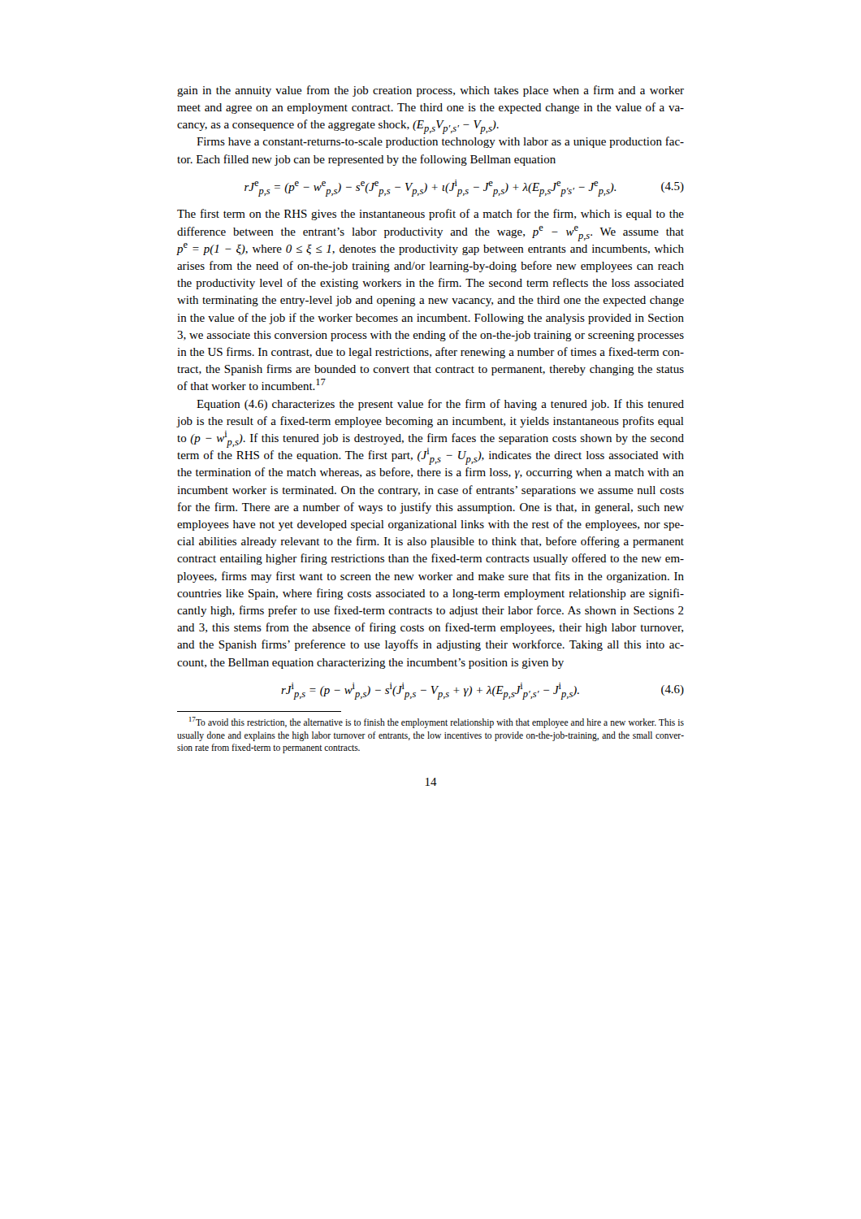gain in the annuity value from the job creation process, which takes place when a firm and a worker meet and agree on an employment contract. The third one is the expected change in the value of a vacancy, as a consequence of the aggregate shock, (Ep,sVp′,s′ − Vp,s).
Firms have a constant-returns-to-scale production technology with labor as a unique production factor. Each filled new job can be represented by the following Bellman equation
rJep,s = (pe − wep,s) − se(Jep,s − Vp,s) + ι(Jip,s − Jep,s) + λ(Ep,sJep′s′ − Jep,s). (4.5)
The first term on the RHS gives the instantaneous profit of a match for the firm, which is equal to the difference between the entrant’s labor productivity and the wage, pe − wep,s. We assume that pe = p(1 − ξ), where 0 ≤ ξ ≤ 1, denotes the productivity gap between entrants and incumbents, which arises from the need of on-the-job training and/or learning-by-doing before new employees can reach the productivity level of the existing workers in the firm. The second term reflects the loss associated with terminating the entry-level job and opening a new vacancy, and the third one the expected change in the value of the job if the worker becomes an incumbent. Following the analysis provided in Section 3, we associate this conversion process with the ending of the on-the-job training or screening processes in the US firms. In contrast, due to legal restrictions, after renewing a number of times a fixed-term contract, the Spanish firms are bounded to convert that contract to permanent, thereby changing the status of that worker to incumbent.17
Equation (4.6) characterizes the present value for the firm of having a tenured job. If this tenured job is the result of a fixed-term employee becoming an incumbent, it yields instantaneous profits equal to (p − wip,s). If this tenured job is destroyed, the firm faces the separation costs shown by the second term of the RHS of the equation. The first part, (Jip,s − Up,s), indicates the direct loss associated with the termination of the match whereas, as before, there is a firm loss, γ, occurring when a match with an incumbent worker is terminated. On the contrary, in case of entrants’ separations we assume null costs for the firm. There are a number of ways to justify this assumption. One is that, in general, such new employees have not yet developed special organizational links with the rest of the employees, nor special abilities already relevant to the firm. It is also plausible to think that, before offering a permanent contract entailing higher firing restrictions than the fixed-term contracts usually offered to the new employees, firms may first want to screen the new worker and make sure that fits in the organization. In countries like Spain, where firing costs associated to a long-term employment relationship are significantly high, firms prefer to use fixed-term contracts to adjust their labor force. As shown in Sections 2 and 3, this stems from the absence of firing costs on fixed-term employees, their high labor turnover, and the Spanish firms’ preference to use layoffs in adjusting their workforce. Taking all this into account, the Bellman equation characterizing the incumbent’s position is given by
rJip,s = (p − wip,s) − si(Jip,s − Vp,s + γ) + λ(Ep,sJip′,s′ − Jip,s). (4.6)
17To avoid this restriction, the alternative is to finish the employment relationship with that employee and hire a new worker. This is usually done and explains the high labor turnover of entrants, the low incentives to provide on-the-job-training, and the small conversion rate from fixed-term to permanent contracts.
14